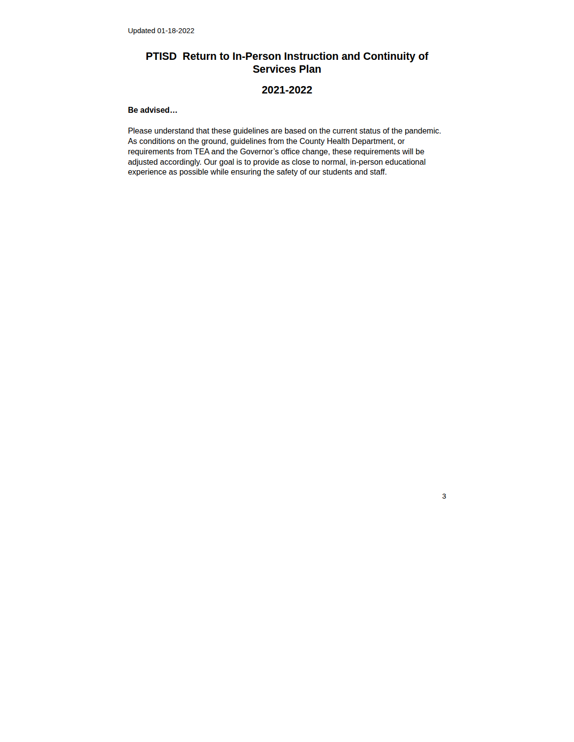Updated 01-18-2022
PTISD Return to In-Person Instruction and Continuity of Services Plan 2021-2022
Be advised…
Please understand that these guidelines are based on the current status of the pandemic. As conditions on the ground, guidelines from the County Health Department, or requirements from TEA and the Governor’s office change, these requirements will be adjusted accordingly. Our goal is to provide as close to normal, in-person educational experience as possible while ensuring the safety of our students and staff.
3